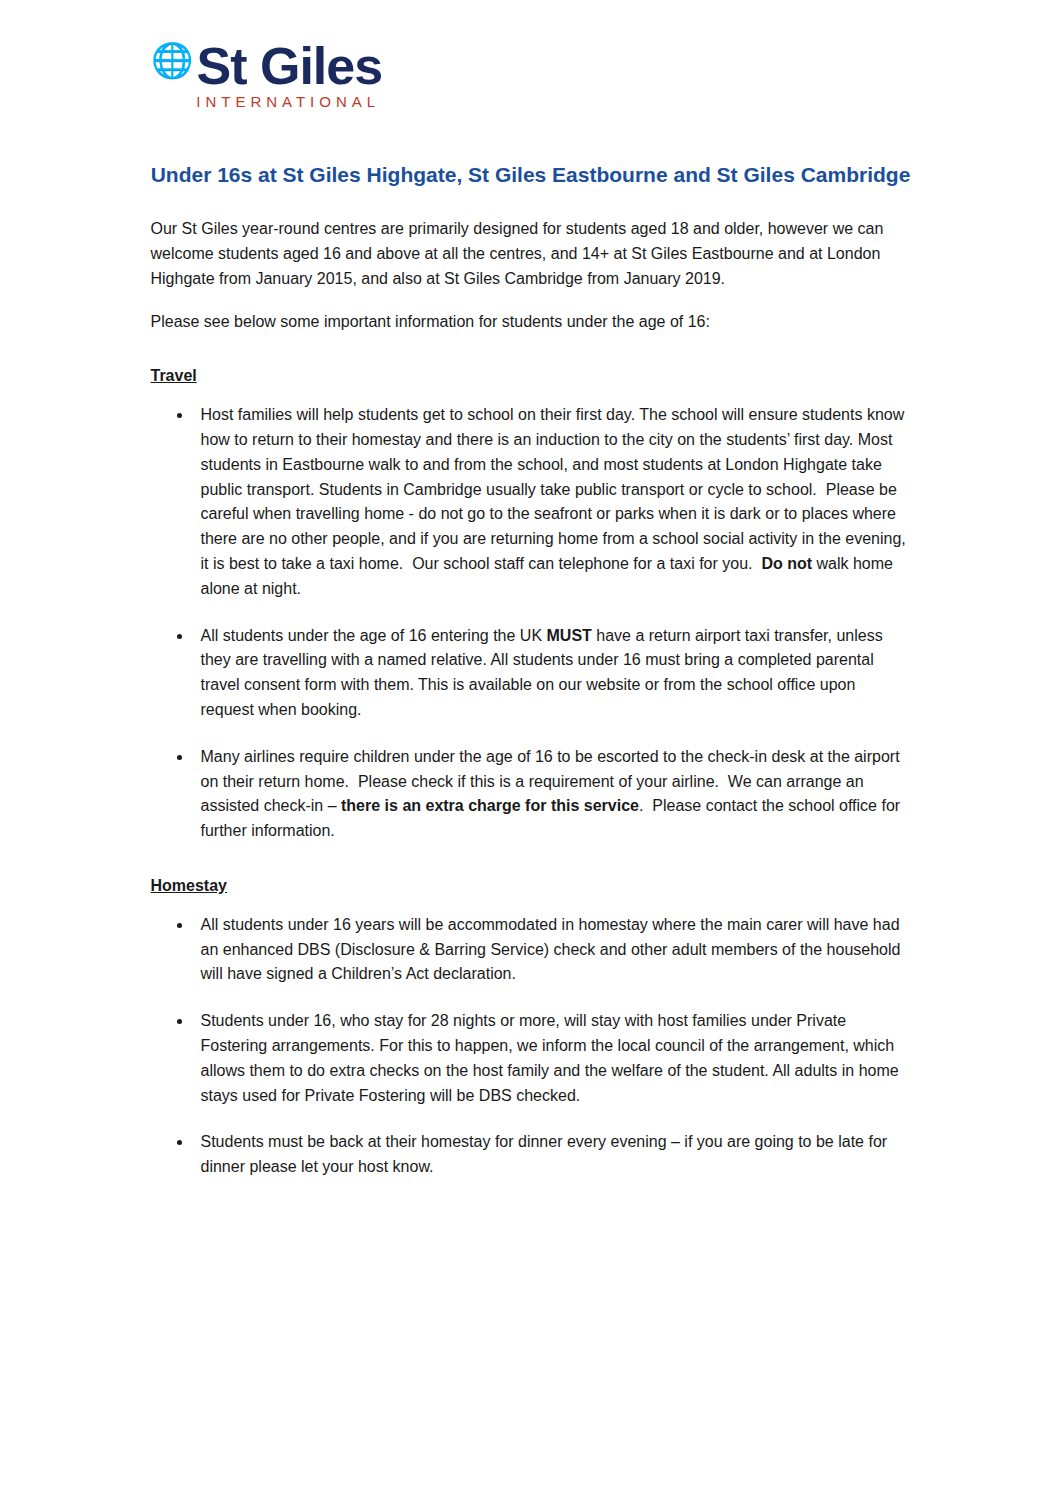🌐St Giles INTERNATIONAL
Under 16s at St Giles Highgate, St Giles Eastbourne and St Giles Cambridge
Our St Giles year-round centres are primarily designed for students aged 18 and older, however we can welcome students aged 16 and above at all the centres, and 14+ at St Giles Eastbourne and at London Highgate from January 2015, and also at St Giles Cambridge from January 2019.
Please see below some important information for students under the age of 16:
Travel
Host families will help students get to school on their first day. The school will ensure students know how to return to their homestay and there is an induction to the city on the students’ first day. Most students in Eastbourne walk to and from the school, and most students at London Highgate take public transport. Students in Cambridge usually take public transport or cycle to school. Please be careful when travelling home - do not go to the seafront or parks when it is dark or to places where there are no other people, and if you are returning home from a school social activity in the evening, it is best to take a taxi home. Our school staff can telephone for a taxi for you. Do not walk home alone at night.
All students under the age of 16 entering the UK MUST have a return airport taxi transfer, unless they are travelling with a named relative. All students under 16 must bring a completed parental travel consent form with them. This is available on our website or from the school office upon request when booking.
Many airlines require children under the age of 16 to be escorted to the check-in desk at the airport on their return home. Please check if this is a requirement of your airline. We can arrange an assisted check-in – there is an extra charge for this service. Please contact the school office for further information.
Homestay
All students under 16 years will be accommodated in homestay where the main carer will have had an enhanced DBS (Disclosure & Barring Service) check and other adult members of the household will have signed a Children’s Act declaration.
Students under 16, who stay for 28 nights or more, will stay with host families under Private Fostering arrangements. For this to happen, we inform the local council of the arrangement, which allows them to do extra checks on the host family and the welfare of the student. All adults in home stays used for Private Fostering will be DBS checked.
Students must be back at their homestay for dinner every evening – if you are going to be late for dinner please let your host know.